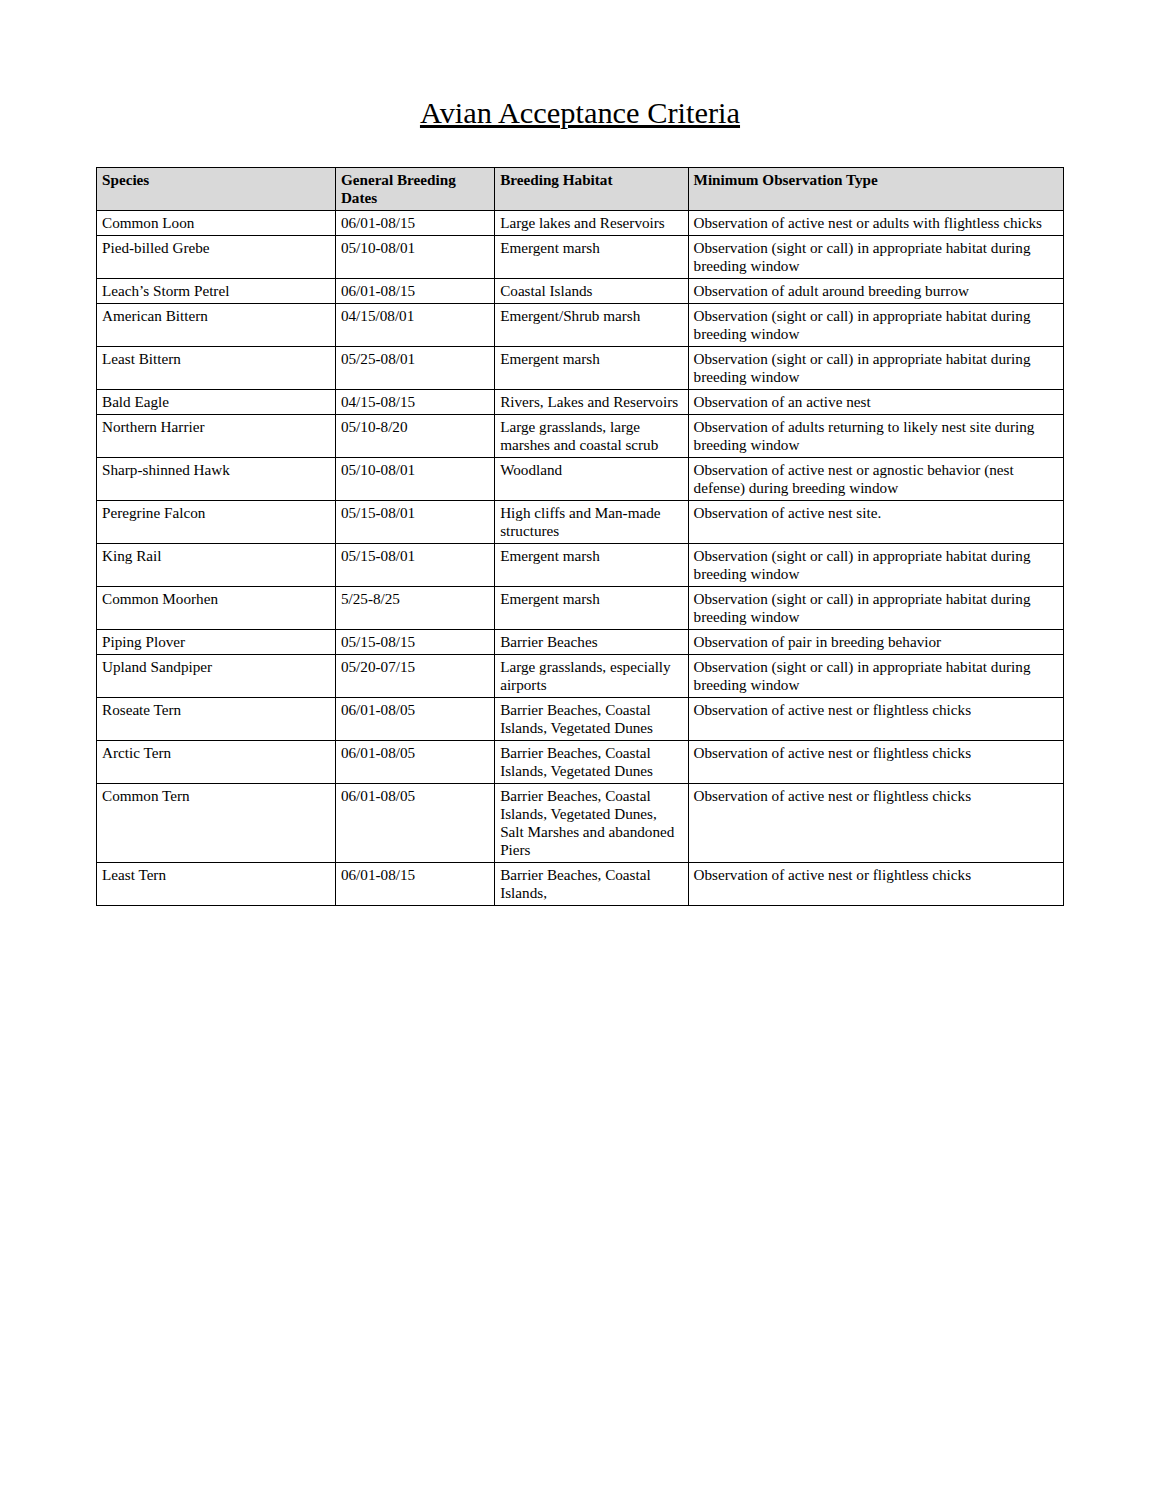Avian Acceptance Criteria
| Species | General Breeding Dates | Breeding Habitat | Minimum Observation Type |
| --- | --- | --- | --- |
| Common Loon | 06/01-08/15 | Large lakes and Reservoirs | Observation of active nest or adults with flightless chicks |
| Pied-billed Grebe | 05/10-08/01 | Emergent marsh | Observation (sight or call) in appropriate habitat during breeding window |
| Leach’s Storm Petrel | 06/01-08/15 | Coastal Islands | Observation of adult around breeding burrow |
| American Bittern | 04/15/08/01 | Emergent/Shrub marsh | Observation (sight or call) in appropriate habitat during breeding window |
| Least Bittern | 05/25-08/01 | Emergent marsh | Observation (sight or call) in appropriate habitat during breeding window |
| Bald Eagle | 04/15-08/15 | Rivers, Lakes and Reservoirs | Observation of an active nest |
| Northern Harrier | 05/10-8/20 | Large grasslands, large marshes and coastal scrub | Observation of adults returning to likely nest site during breeding window |
| Sharp-shinned Hawk | 05/10-08/01 | Woodland | Observation of active nest or agnostic behavior (nest defense) during breeding window |
| Peregrine Falcon | 05/15-08/01 | High cliffs and Man-made structures | Observation of active nest site. |
| King Rail | 05/15-08/01 | Emergent marsh | Observation (sight or call) in appropriate habitat during breeding window |
| Common Moorhen | 5/25-8/25 | Emergent marsh | Observation (sight or call) in appropriate habitat during breeding window |
| Piping Plover | 05/15-08/15 | Barrier Beaches | Observation of pair in breeding behavior |
| Upland Sandpiper | 05/20-07/15 | Large grasslands, especially airports | Observation (sight or call) in appropriate habitat during breeding window |
| Roseate Tern | 06/01-08/05 | Barrier Beaches, Coastal Islands, Vegetated Dunes | Observation of active nest or flightless chicks |
| Arctic Tern | 06/01-08/05 | Barrier Beaches, Coastal Islands, Vegetated Dunes | Observation of active nest or flightless chicks |
| Common Tern | 06/01-08/05 | Barrier Beaches, Coastal Islands, Vegetated Dunes, Salt Marshes and abandoned Piers | Observation of active nest or flightless chicks |
| Least Tern | 06/01-08/15 | Barrier Beaches, Coastal Islands, | Observation of active nest or flightless chicks |